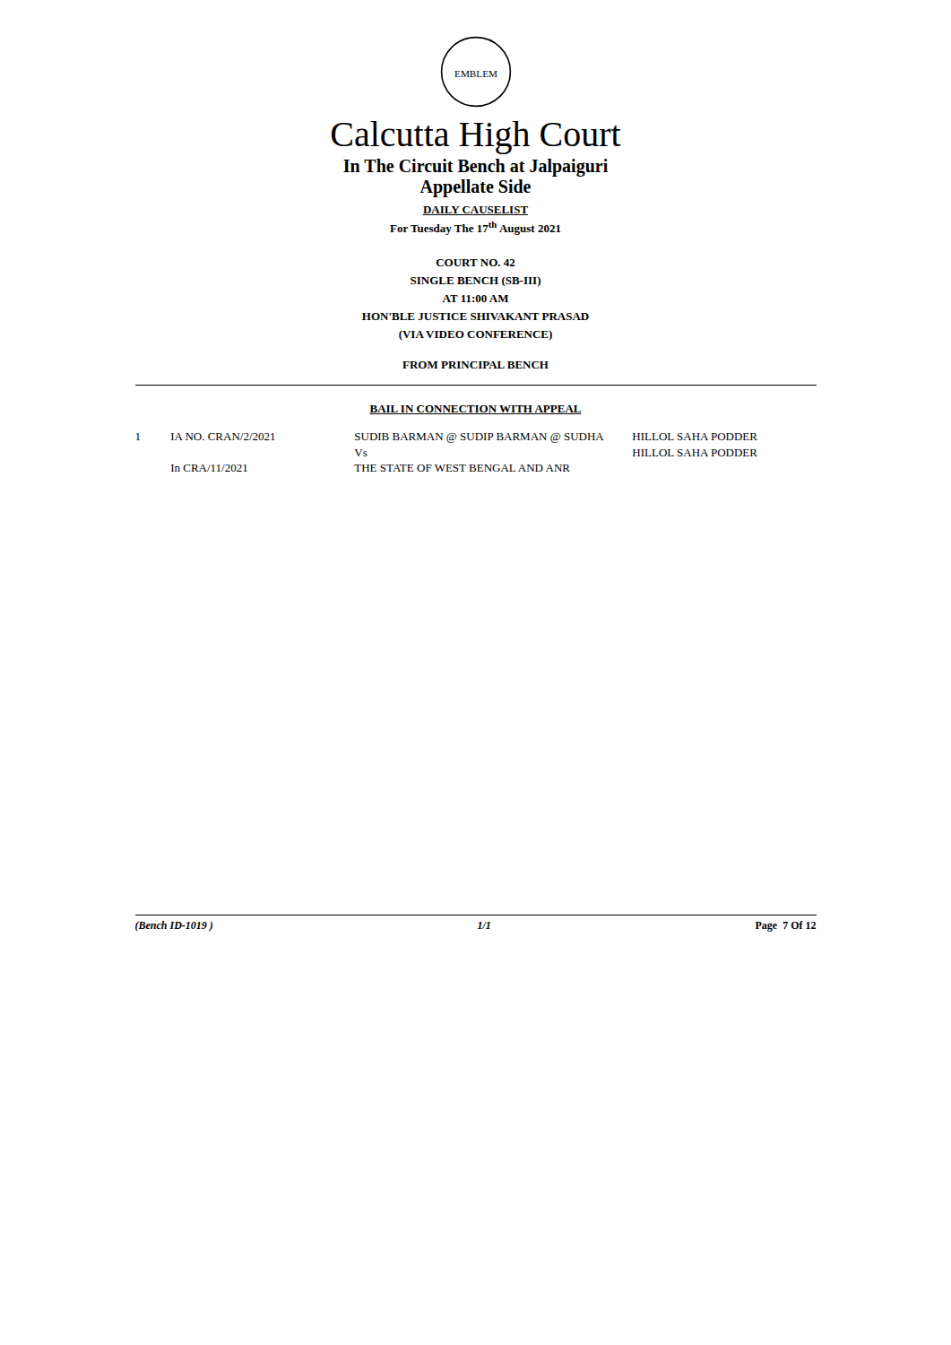Calcutta High Court
In The Circuit Bench at Jalpaiguri
Appellate Side
DAILY CAUSELIST
For Tuesday The 17th August 2021
COURT NO. 42
SINGLE BENCH (SB-III)
AT 11:00 AM
HON'BLE JUSTICE SHIVAKANT PRASAD
(VIA VIDEO CONFERENCE)
FROM PRINCIPAL BENCH
BAIL IN CONNECTION WITH APPEAL
| 1 | IA NO. CRAN/2/2021 | SUDIB BARMAN @ SUDIP BARMAN @ SUDHA Vs | HILLOL SAHA PODDER HILLOL SAHA PODDER |
| | In CRA/11/2021 | THE STATE OF WEST BENGAL AND ANR | |
(Bench ID-1019 )
1/1
Page 7 Of 12